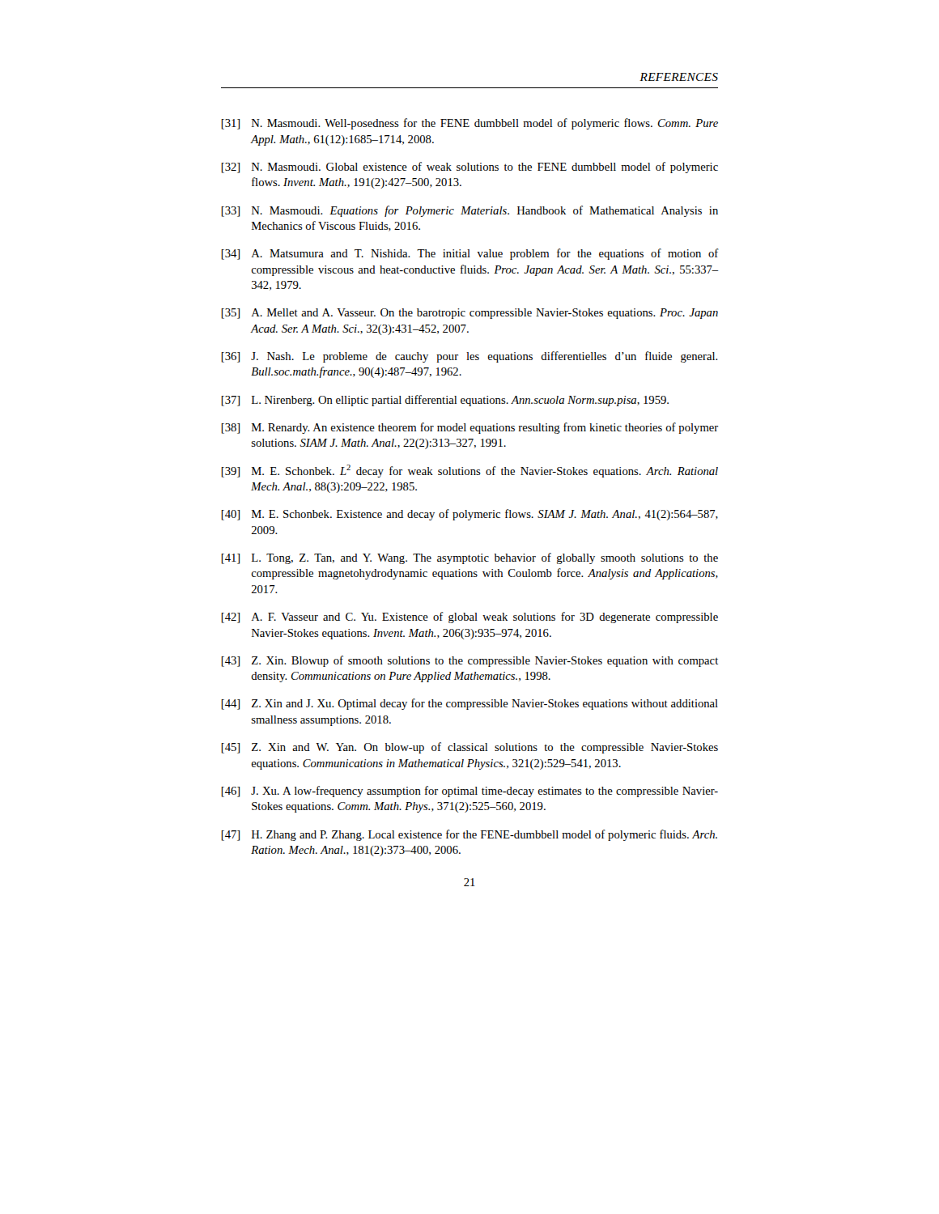REFERENCES
[31] N. Masmoudi. Well-posedness for the FENE dumbbell model of polymeric flows. Comm. Pure Appl. Math., 61(12):1685–1714, 2008.
[32] N. Masmoudi. Global existence of weak solutions to the FENE dumbbell model of polymeric flows. Invent. Math., 191(2):427–500, 2013.
[33] N. Masmoudi. Equations for Polymeric Materials. Handbook of Mathematical Analysis in Mechanics of Viscous Fluids, 2016.
[34] A. Matsumura and T. Nishida. The initial value problem for the equations of motion of compressible viscous and heat-conductive fluids. Proc. Japan Acad. Ser. A Math. Sci., 55:337–342, 1979.
[35] A. Mellet and A. Vasseur. On the barotropic compressible Navier-Stokes equations. Proc. Japan Acad. Ser. A Math. Sci., 32(3):431–452, 2007.
[36] J. Nash. Le probleme de cauchy pour les equations differentielles d’un fluide general. Bull.soc.math.france., 90(4):487–497, 1962.
[37] L. Nirenberg. On elliptic partial differential equations. Ann.scuola Norm.sup.pisa, 1959.
[38] M. Renardy. An existence theorem for model equations resulting from kinetic theories of polymer solutions. SIAM J. Math. Anal., 22(2):313–327, 1991.
[39] M. E. Schonbek. L2 decay for weak solutions of the Navier-Stokes equations. Arch. Rational Mech. Anal., 88(3):209–222, 1985.
[40] M. E. Schonbek. Existence and decay of polymeric flows. SIAM J. Math. Anal., 41(2):564–587, 2009.
[41] L. Tong, Z. Tan, and Y. Wang. The asymptotic behavior of globally smooth solutions to the compressible magnetohydrodynamic equations with Coulomb force. Analysis and Applications, 2017.
[42] A. F. Vasseur and C. Yu. Existence of global weak solutions for 3D degenerate compressible Navier-Stokes equations. Invent. Math., 206(3):935–974, 2016.
[43] Z. Xin. Blowup of smooth solutions to the compressible Navier-Stokes equation with compact density. Communications on Pure Applied Mathematics., 1998.
[44] Z. Xin and J. Xu. Optimal decay for the compressible Navier-Stokes equations without additional smallness assumptions. 2018.
[45] Z. Xin and W. Yan. On blow-up of classical solutions to the compressible Navier-Stokes equations. Communications in Mathematical Physics., 321(2):529–541, 2013.
[46] J. Xu. A low-frequency assumption for optimal time-decay estimates to the compressible Navier-Stokes equations. Comm. Math. Phys., 371(2):525–560, 2019.
[47] H. Zhang and P. Zhang. Local existence for the FENE-dumbbell model of polymeric fluids. Arch. Ration. Mech. Anal., 181(2):373–400, 2006.
21